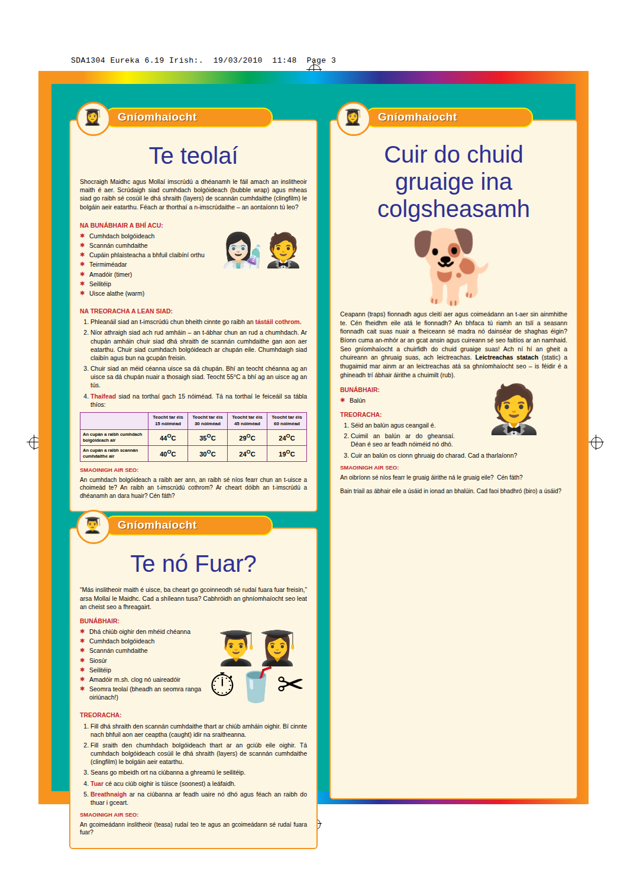SDA1304 Eureka 6.19 Irish:. 19/03/2010 11:48 Page 3
Gníomhaíocht
👩‍🎓
Te teolaí
Shocraigh Maidhc agus Mollaí imscrúdú a dhéanamh le fáil amach an inslitheoir maith é aer. Scrúdaigh siad cumhdach bolgóideach (bubble wrap) agus mheas siad go raibh sé cosúil le dhá shraith (layers) de scannán cumhdaithe (clingfilm) le bolgáin aeir eatarthu. Féach ar thorthaí a n-imscrúdaithe – an aontaíonn tú leo?
Na bunábhair a bhí acu:
👩🏻‍🔬🤵
Cumhdach bolgóideach
Scannán cumhdaithe
Cupáin phlaisteacha a bhfuil claibíní orthu
Teirmiméadar
Amadóir (timer)
Seilitéip
Uisce alathe (warm)
Na treoracha a lean siad:
Phleanáil siad an t-imscrúdú chun bheith cinnte go raibh an tástáil cothrom.
Níor athraigh siad ach rud amháin – an t-ábhar chun an rud a chumhdach. Ar chupán amháin chuir siad dhá shraith de scannán cumhdaithe gan aon aer eatarthu. Chuir siad cumhdach bolgóideach ar chupán eile. Chumhdaigh siad claibín agus bun na gcupán freisin.
Chuir siad an méid céanna uisce sa dá chupán. Bhí an teocht chéanna ag an uisce sa dá chupán nuair a thosaigh siad. Teocht 55°C a bhí ag an uisce ag an tús.
Thaifead siad na torthaí gach 15 nóiméad. Tá na torthaí le feiceáil sa tábla thíos:
| | Teocht tar éis 15 nóiméad | Teocht tar éis 30 nóiméad | Teocht tar éis 45 nóiméad | Teocht tar éis 60 nóiméad |
| --- | --- | --- | --- | --- |
| An cupán a raibh cumhdach bolgóideach air | 44 O C | 35 O C | 29 O C | 24 O C |
| An cupán a raibh scannán cumhdaithe air | 40 O C | 30 O C | 24 O C | 19 O C |
Smaoinigh air seo:
An cumhdach bolgóideach a raibh aer ann, an raibh sé níos fearr chun an t-uisce a choimeád te? An raibh an t-imscrúdú cothrom? Ar cheart dóibh an t-imscrúdú a dhéanamh an dara huair? Cén fáth?
Gníomhaíocht
👨‍🎓
Te nó Fuar?
“Más inslitheoir maith é uisce, ba cheart go gcoinneodh sé rudaí fuara fuar freisin,” arsa Mollaí le Maidhc. Cad a shíleann tusa? Cabhróidh an ghníomhaíocht seo leat an cheist seo a fhreagairt.
Bunábhair:
👨‍🎓👩‍🎓
⏱🥤✂
Dhá chiúb oighir den mhéid chéanna
Cumhdach bolgóideach
Scannán cumhdaithe
Siosúr
Seilitéip
Amadóir m.sh. clog nó uaireadóir
Seomra teolaí (bheadh an seomra ranga oiriúnach!)
Treoracha:
Fill dhá shraith den scannán cumhdaithe thart ar chiúb amháin oighir. Bí cinnte nach bhfuil aon aer ceaptha (caught) idir na sraitheanna.
Fill sraith den chumhdach bolgóideach thart ar an gciúb eile oighir. Tá cumhdach bolgóideach cosúil le dhá shraith (layers) de scannán cumhdaithe (clingfilm) le bolgáin aeir eatarthu.
Seans go mbeidh ort na ciúbanna a ghreamú le seilitéip.
Tuar cé acu ciúb oighir is túisce (soonest) a leáfaidh.
Breathnaigh ar na ciúbanna ar feadh uaire nó dhó agus féach an raibh do thuar i gceart.
Smaoinigh air seo:
An gcoimeádann inslitheoir (teasa) rudaí teo te agus an gcoimeádann sé rudaí fuara fuar?
Gníomhaíocht
👩‍🎓
Cuir do chuid
gruaige ina
colgsheasamh
🐕
Ceapann (traps) fionnadh agus cleití aer agus coimeádann an t-aer sin ainmhithe te. Cén fheidhm eile atá le fionnadh? An bhfaca tú riamh an tslí a seasann fionnadh cait suas nuair a fheiceann sé madra nó dainséar de shaghas éigin? Bíonn cuma an-mhór ar an gcat ansin agus cuireann sé seo faitíos ar an namhaid. Seo gníomhaíocht a chuirfidh do chuid gruaige suas! Ach ní hí an gheit a chuireann an ghruaig suas, ach leictreachas. Leictreachas statach (static) a thugaimid mar ainm ar an leictreachas atá sa ghníomhaíocht seo – is féidir é a ghineadh trí ábhair áirithe a chuimilt (rub).
🤵
Bunábhair:
Balún
Treoracha:
Séid an balún agus ceangail é.
Cuimil an balún ar do gheansaí. Déan é seo ar feadh nóiméid nó dhó.
Cuir an balún os cionn ghruaig do charad. Cad a tharlaíonn?
Smaoinigh air seo:
An oibríonn sé níos fearr le gruaig áirithe ná le gruaig eile? Cén fáth?
Bain triail as ábhair eile a úsáid in ionad an bhalúin. Cad faoi bhadhró (biro) a úsáid?